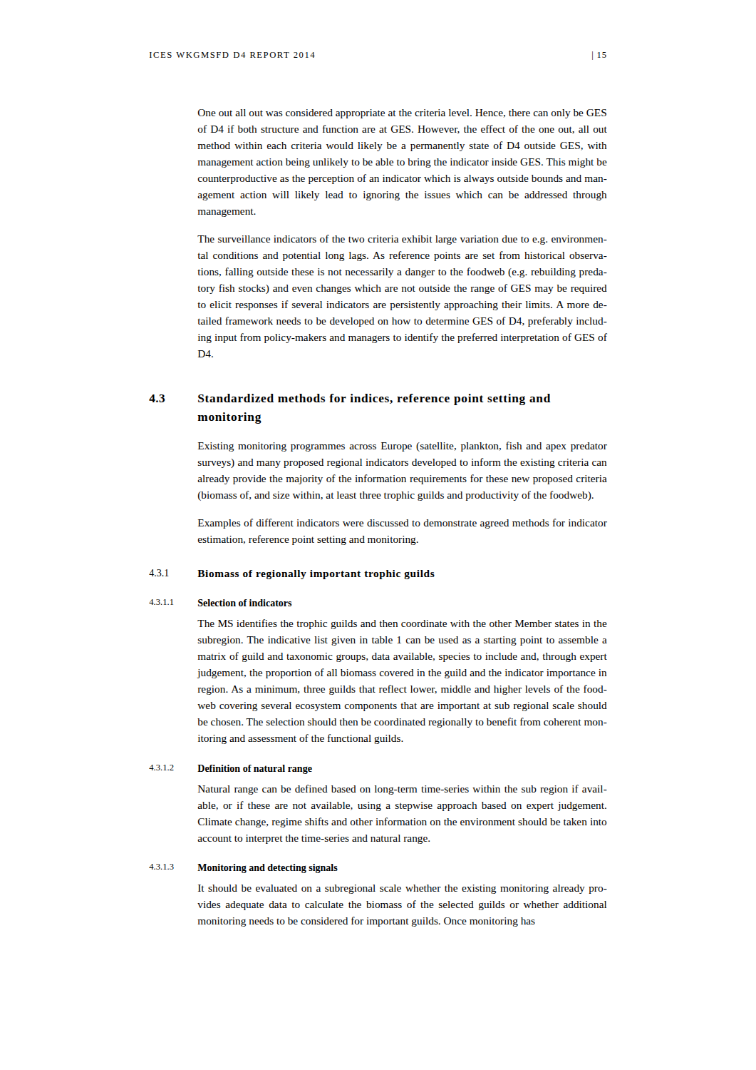ICES WKGMSFD D4 Report 2014 | 15
One out all out was considered appropriate at the criteria level. Hence, there can only be GES of D4 if both structure and function are at GES. However, the effect of the one out, all out method within each criteria would likely be a permanently state of D4 outside GES, with management action being unlikely to be able to bring the indicator inside GES. This might be counterproductive as the perception of an indicator which is always outside bounds and management action will likely lead to ignoring the issues which can be addressed through management.
The surveillance indicators of the two criteria exhibit large variation due to e.g. environmental conditions and potential long lags. As reference points are set from historical observations, falling outside these is not necessarily a danger to the foodweb (e.g. rebuilding predatory fish stocks) and even changes which are not outside the range of GES may be required to elicit responses if several indicators are persistently approaching their limits. A more detailed framework needs to be developed on how to determine GES of D4, preferably including input from policy-makers and managers to identify the preferred interpretation of GES of D4.
4.3 Standardized methods for indices, reference point setting and monitoring
Existing monitoring programmes across Europe (satellite, plankton, fish and apex predator surveys) and many proposed regional indicators developed to inform the existing criteria can already provide the majority of the information requirements for these new proposed criteria (biomass of, and size within, at least three trophic guilds and productivity of the foodweb).
Examples of different indicators were discussed to demonstrate agreed methods for indicator estimation, reference point setting and monitoring.
4.3.1 Biomass of regionally important trophic guilds
4.3.1.1 Selection of indicators
The MS identifies the trophic guilds and then coordinate with the other Member states in the subregion. The indicative list given in table 1 can be used as a starting point to assemble a matrix of guild and taxonomic groups, data available, species to include and, through expert judgement, the proportion of all biomass covered in the guild and the indicator importance in region. As a minimum, three guilds that reflect lower, middle and higher levels of the foodweb covering several ecosystem components that are important at sub regional scale should be chosen. The selection should then be coordinated regionally to benefit from coherent monitoring and assessment of the functional guilds.
4.3.1.2 Definition of natural range
Natural range can be defined based on long-term time-series within the sub region if available, or if these are not available, using a stepwise approach based on expert judgement. Climate change, regime shifts and other information on the environment should be taken into account to interpret the time-series and natural range.
4.3.1.3 Monitoring and detecting signals
It should be evaluated on a subregional scale whether the existing monitoring already provides adequate data to calculate the biomass of the selected guilds or whether additional monitoring needs to be considered for important guilds. Once monitoring has